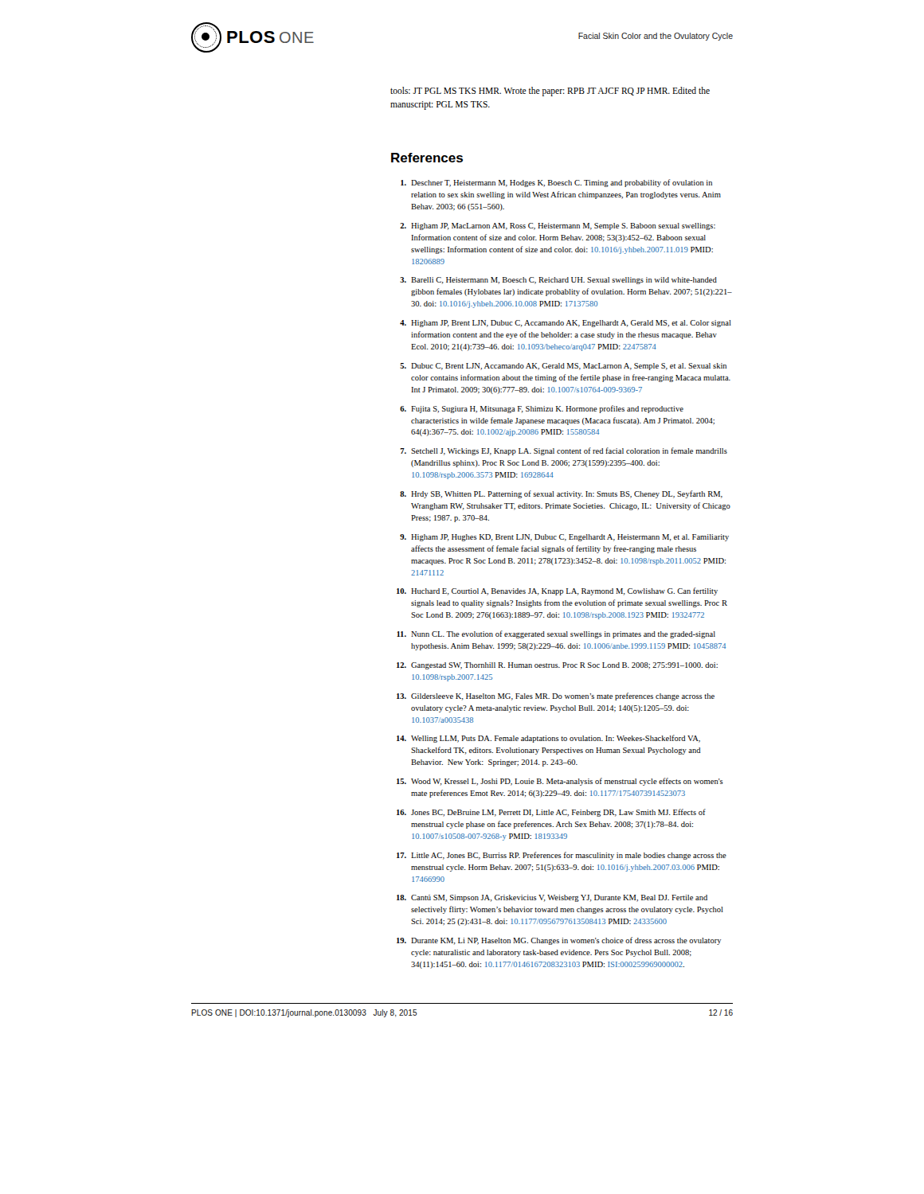PLOSONE
Facial Skin Color and the Ovulatory Cycle
tools: JT PGL MS TKS HMR. Wrote the paper: RPB JT AJCF RQ JP HMR. Edited the manuscript: PGL MS TKS.
References
Deschner T, Heistermann M, Hodges K, Boesch C. Timing and probability of ovulation in relation to sex skin swelling in wild West African chimpanzees, Pan troglodytes verus. Anim Behav. 2003; 66 (551–560).
Higham JP, MacLarnon AM, Ross C, Heistermann M, Semple S. Baboon sexual swellings: Information content of size and color. Horm Behav. 2008; 53(3):452–62. Baboon sexual swellings: Information content of size and color. doi: 10.1016/j.yhbeh.2007.11.019 PMID: 18206889
Barelli C, Heistermann M, Boesch C, Reichard UH. Sexual swellings in wild white-handed gibbon females (Hylobates lar) indicate probablity of ovulation. Horm Behav. 2007; 51(2):221–30. doi: 10.1016/j.yhbeh.2006.10.008 PMID: 17137580
Higham JP, Brent LJN, Dubuc C, Accamando AK, Engelhardt A, Gerald MS, et al. Color signal information content and the eye of the beholder: a case study in the rhesus macaque. Behav Ecol. 2010; 21(4):739–46. doi: 10.1093/beheco/arq047 PMID: 22475874
Dubuc C, Brent LJN, Accamando AK, Gerald MS, MacLarnon A, Semple S, et al. Sexual skin color contains information about the timing of the fertile phase in free-ranging Macaca mulatta. Int J Primatol. 2009; 30(6):777–89. doi: 10.1007/s10764-009-9369-7
Fujita S, Sugiura H, Mitsunaga F, Shimizu K. Hormone profiles and reproductive characteristics in wilde female Japanese macaques (Macaca fuscata). Am J Primatol. 2004; 64(4):367–75. doi: 10.1002/ajp.20086 PMID: 15580584
Setchell J, Wickings EJ, Knapp LA. Signal content of red facial coloration in female mandrills (Mandrillus sphinx). Proc R Soc Lond B. 2006; 273(1599):2395–400. doi: 10.1098/rspb.2006.3573 PMID: 16928644
Hrdy SB, Whitten PL. Patterning of sexual activity. In: Smuts BS, Cheney DL, Seyfarth RM, Wrangham RW, Struhsaker TT, editors. Primate Societies. Chicago, IL: University of Chicago Press; 1987. p. 370–84.
Higham JP, Hughes KD, Brent LJN, Dubuc C, Engelhardt A, Heistermann M, et al. Familiarity affects the assessment of female facial signals of fertility by free-ranging male rhesus macaques. Proc R Soc Lond B. 2011; 278(1723):3452–8. doi: 10.1098/rspb.2011.0052 PMID: 21471112
Huchard E, Courtiol A, Benavides JA, Knapp LA, Raymond M, Cowlishaw G. Can fertility signals lead to quality signals? Insights from the evolution of primate sexual swellings. Proc R Soc Lond B. 2009; 276(1663):1889–97. doi: 10.1098/rspb.2008.1923 PMID: 19324772
Nunn CL. The evolution of exaggerated sexual swellings in primates and the graded-signal hypothesis. Anim Behav. 1999; 58(2):229–46. doi: 10.1006/anbe.1999.1159 PMID: 10458874
Gangestad SW, Thornhill R. Human oestrus. Proc R Soc Lond B. 2008; 275:991–1000. doi: 10.1098/rspb.2007.1425
Gildersleeve K, Haselton MG, Fales MR. Do women’s mate preferences change across the ovulatory cycle? A meta-analytic review. Psychol Bull. 2014; 140(5):1205–59. doi: 10.1037/a0035438
Welling LLM, Puts DA. Female adaptations to ovulation. In: Weekes-Shackelford VA, Shackelford TK, editors. Evolutionary Perspectives on Human Sexual Psychology and Behavior. New York: Springer; 2014. p. 243–60.
Wood W, Kressel L, Joshi PD, Louie B. Meta-analysis of menstrual cycle effects on women's mate preferences Emot Rev. 2014; 6(3):229–49. doi: 10.1177/1754073914523073
Jones BC, DeBruine LM, Perrett DI, Little AC, Feinberg DR, Law Smith MJ. Effects of menstrual cycle phase on face preferences. Arch Sex Behav. 2008; 37(1):78–84. doi: 10.1007/s10508-007-9268-y PMID: 18193349
Little AC, Jones BC, Burriss RP. Preferences for masculinity in male bodies change across the menstrual cycle. Horm Behav. 2007; 51(5):633–9. doi: 10.1016/j.yhbeh.2007.03.006 PMID: 17466990
Cantú SM, Simpson JA, Griskevicius V, Weisberg YJ, Durante KM, Beal DJ. Fertile and selectively flirty: Women’s behavior toward men changes across the ovulatory cycle. Psychol Sci. 2014; 25 (2):431–8. doi: 10.1177/0956797613508413 PMID: 24335600
Durante KM, Li NP, Haselton MG. Changes in women's choice of dress across the ovulatory cycle: naturalistic and laboratory task-based evidence. Pers Soc Psychol Bull. 2008; 34(11):1451–60. doi: 10.1177/0146167208323103 PMID: ISI:000259969000002.
PLOS ONE | DOI:10.1371/journal.pone.0130093 July 8, 2015
12 / 16